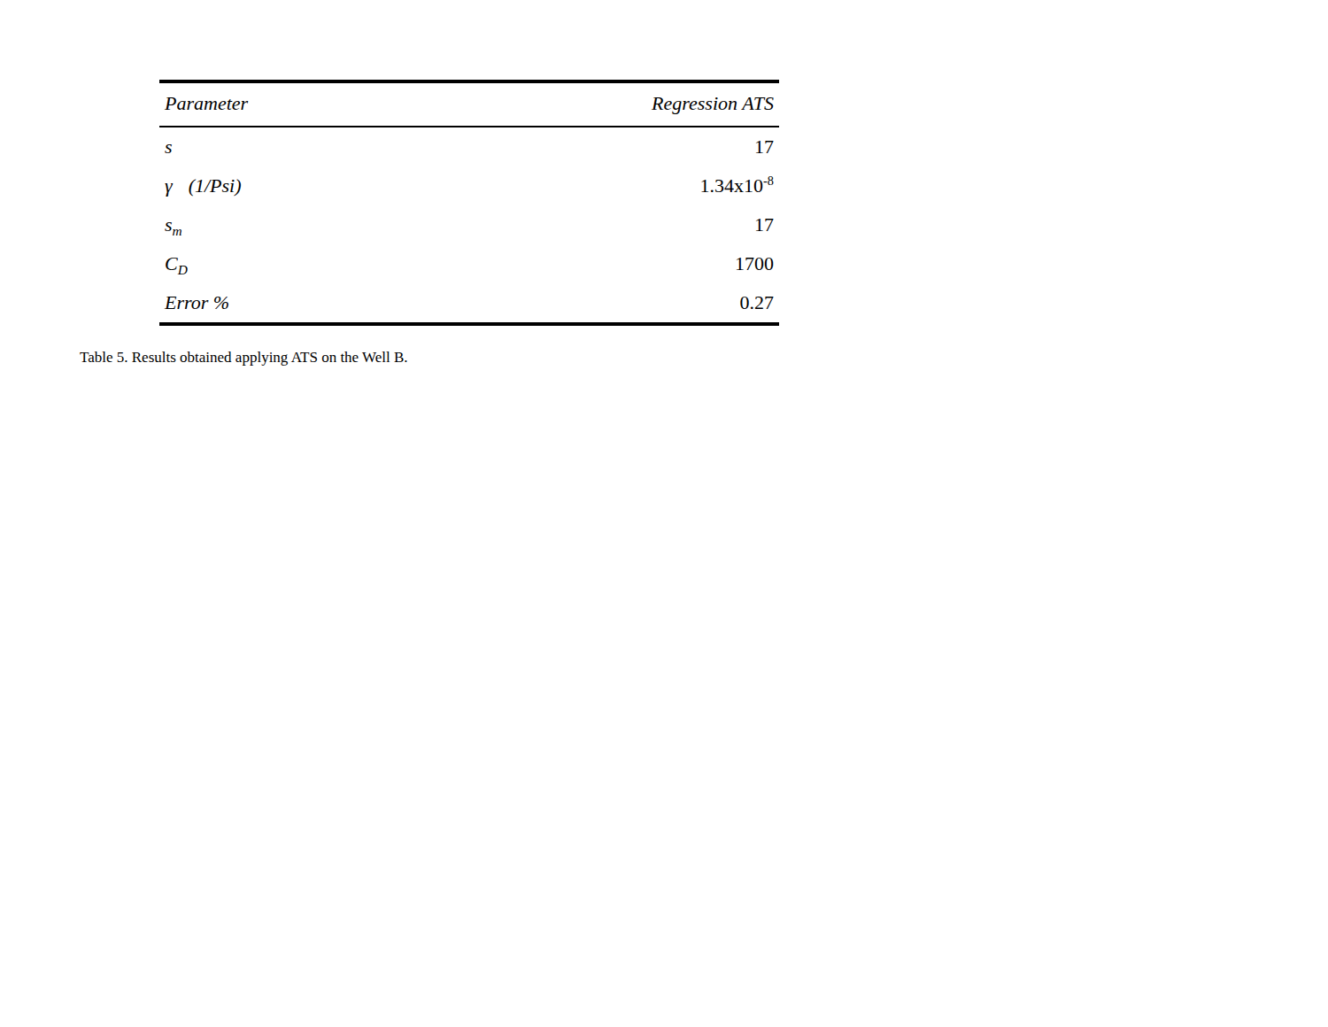| Parameter | Regression ATS |
| --- | --- |
| s | 17 |
| γ (1/Psi) | 1.34x10 -8 |
| s m | 17 |
| C D | 1700 |
| Error % | 0.27 |
Table 5. Results obtained applying ATS on the Well B.